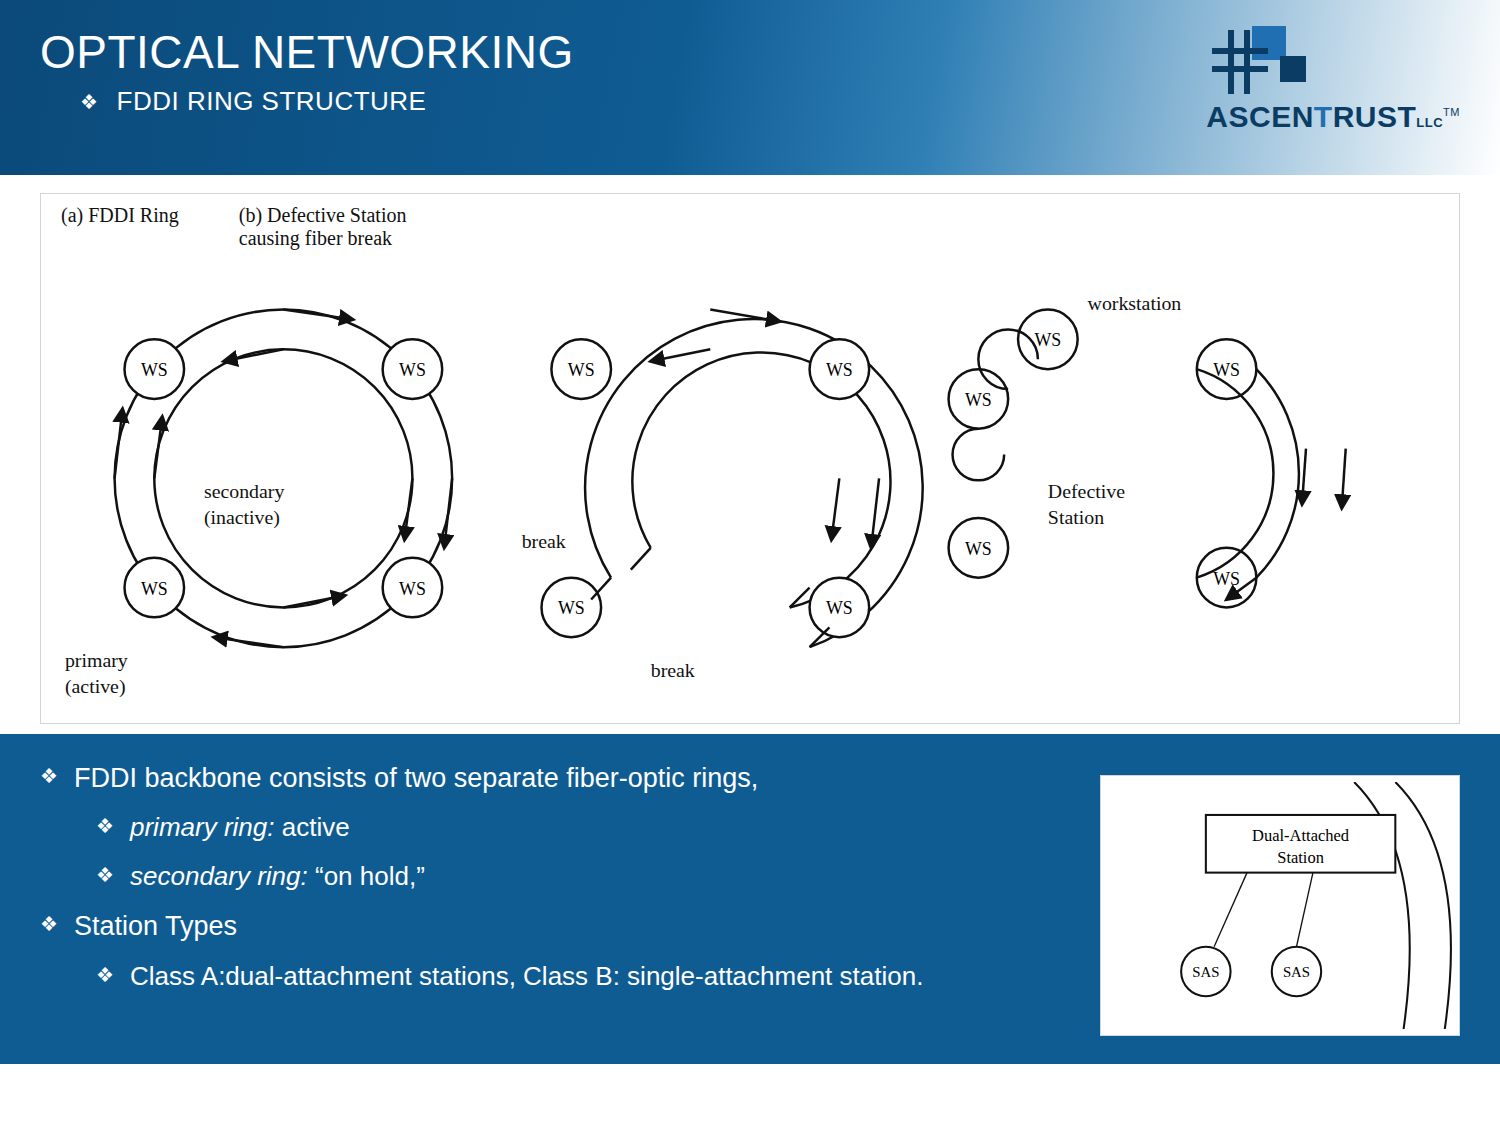Optical Networking
❖FDDI Ring Structure
ASCENTRUSTLLC TM
(a) FDDI Ring
(b) Defective Station
causing fiber break
WS WS WS WS secondary (inactive) primary (active) WS WS WS WS break break WS WS WS WS WS workstation Defective Station
❖FDDI backbone consists of two separate fiber-optic rings,
❖primary ring: active
❖secondary ring: “on hold,”
❖Station Types
❖Class A:dual-attachment stations, Class B: single-attachment station.
Dual-Attached Station SAS SAS